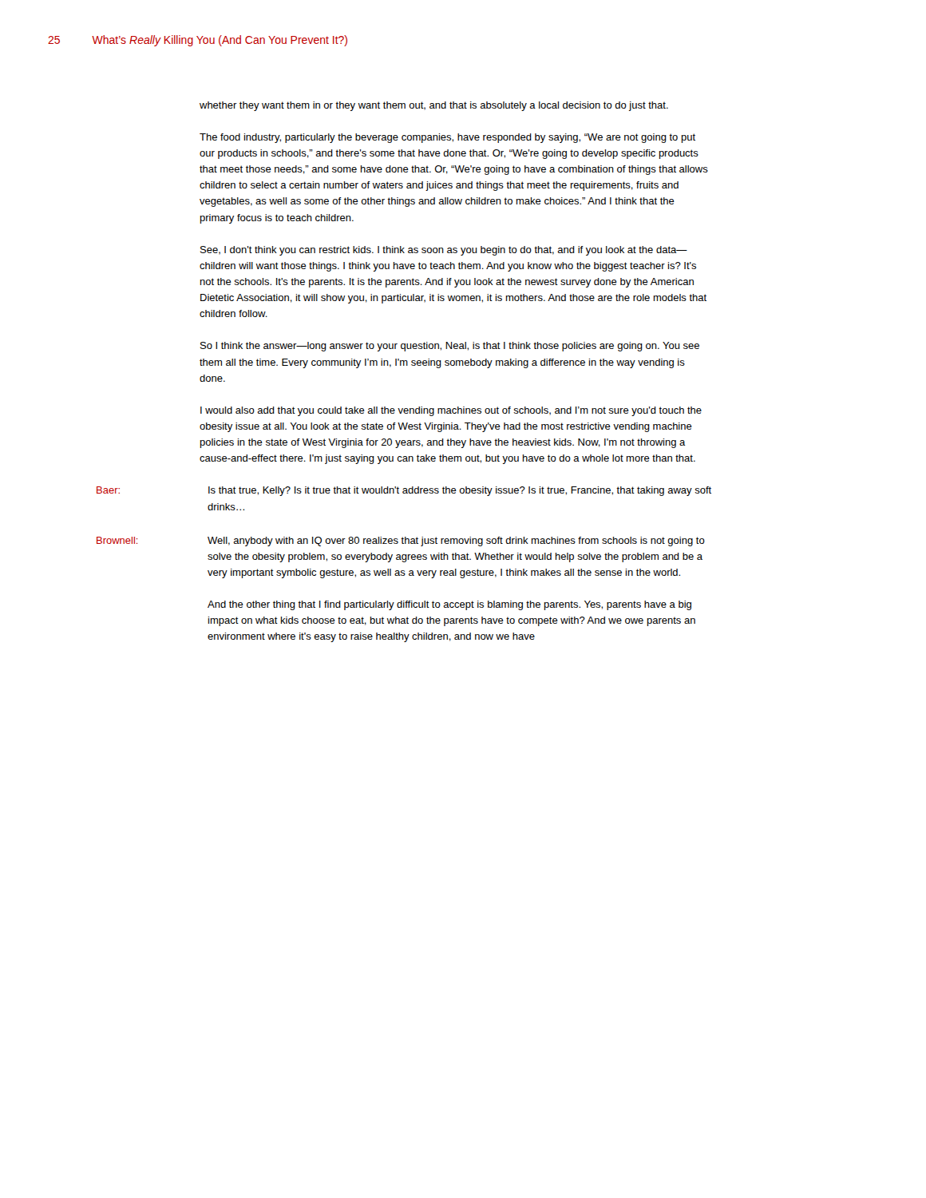25 What’s Really Killing You (And Can You Prevent It?)
whether they want them in or they want them out, and that is absolutely a local decision to do just that.
The food industry, particularly the beverage companies, have responded by saying, “We are not going to put our products in schools,” and there's some that have done that. Or, “We're going to develop specific products that meet those needs,” and some have done that. Or, “We're going to have a combination of things that allows children to select a certain number of waters and juices and things that meet the requirements, fruits and vegetables, as well as some of the other things and allow children to make choices.” And I think that the primary focus is to teach children.
See, I don't think you can restrict kids. I think as soon as you begin to do that, and if you look at the data—children will want those things. I think you have to teach them. And you know who the biggest teacher is? It's not the schools. It's the parents. It is the parents. And if you look at the newest survey done by the American Dietetic Association, it will show you, in particular, it is women, it is mothers. And those are the role models that children follow.
So I think the answer—long answer to your question, Neal, is that I think those policies are going on. You see them all the time. Every community I’m in, I'm seeing somebody making a difference in the way vending is done.
I would also add that you could take all the vending machines out of schools, and I’m not sure you'd touch the obesity issue at all. You look at the state of West Virginia. They've had the most restrictive vending machine policies in the state of West Virginia for 20 years, and they have the heaviest kids. Now, I'm not throwing a cause-and-effect there. I'm just saying you can take them out, but you have to do a whole lot more than that.
Baer:
Is that true, Kelly? Is it true that it wouldn't address the obesity issue? Is it true, Francine, that taking away soft drinks…
Brownell:
Well, anybody with an IQ over 80 realizes that just removing soft drink machines from schools is not going to solve the obesity problem, so everybody agrees with that. Whether it would help solve the problem and be a very important symbolic gesture, as well as a very real gesture, I think makes all the sense in the world.
And the other thing that I find particularly difficult to accept is blaming the parents. Yes, parents have a big impact on what kids choose to eat, but what do the parents have to compete with? And we owe parents an environment where it's easy to raise healthy children, and now we have